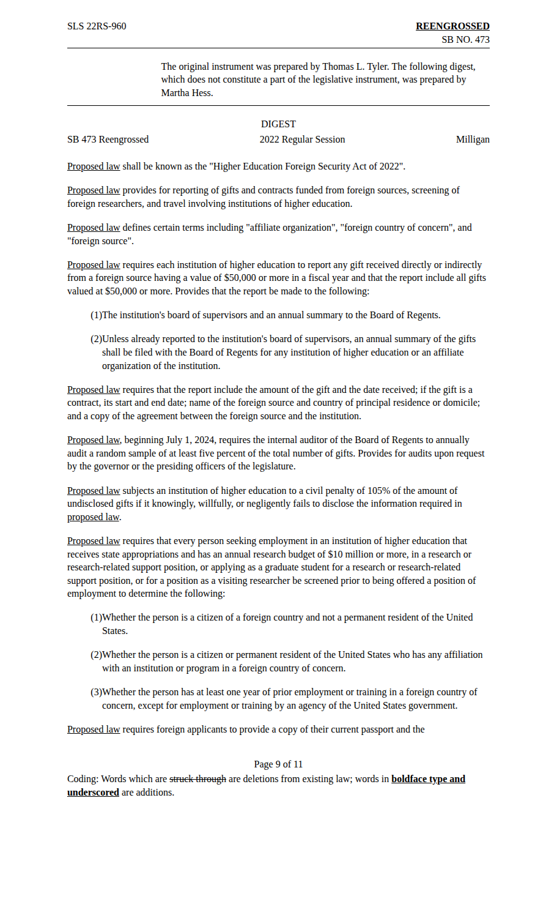SLS 22RS-960
REENGROSSED
SB NO. 473
The original instrument was prepared by Thomas L. Tyler. The following digest, which does not constitute a part of the legislative instrument, was prepared by Martha Hess.
DIGEST
SB 473 Reengrossed
2022 Regular Session
Milligan
Proposed law shall be known as the "Higher Education Foreign Security Act of 2022".
Proposed law provides for reporting of gifts and contracts funded from foreign sources, screening of foreign researchers, and travel involving institutions of higher education.
Proposed law defines certain terms including "affiliate organization", "foreign country of concern", and "foreign source".
Proposed law requires each institution of higher education to report any gift received directly or indirectly from a foreign source having a value of $50,000 or more in a fiscal year and that the report include all gifts valued at $50,000 or more. Provides that the report be made to the following:
(1) The institution's board of supervisors and an annual summary to the Board of Regents.
(2) Unless already reported to the institution's board of supervisors, an annual summary of the gifts shall be filed with the Board of Regents for any institution of higher education or an affiliate organization of the institution.
Proposed law requires that the report include the amount of the gift and the date received; if the gift is a contract, its start and end date; name of the foreign source and country of principal residence or domicile; and a copy of the agreement between the foreign source and the institution.
Proposed law, beginning July 1, 2024, requires the internal auditor of the Board of Regents to annually audit a random sample of at least five percent of the total number of gifts. Provides for audits upon request by the governor or the presiding officers of the legislature.
Proposed law subjects an institution of higher education to a civil penalty of 105% of the amount of undisclosed gifts if it knowingly, willfully, or negligently fails to disclose the information required in proposed law.
Proposed law requires that every person seeking employment in an institution of higher education that receives state appropriations and has an annual research budget of $10 million or more, in a research or research-related support position, or applying as a graduate student for a research or research-related support position, or for a position as a visiting researcher be screened prior to being offered a position of employment to determine the following:
(1) Whether the person is a citizen of a foreign country and not a permanent resident of the United States.
(2) Whether the person is a citizen or permanent resident of the United States who has any affiliation with an institution or program in a foreign country of concern.
(3) Whether the person has at least one year of prior employment or training in a foreign country of concern, except for employment or training by an agency of the United States government.
Proposed law requires foreign applicants to provide a copy of their current passport and the
Page 9 of 11
Coding: Words which are struck through are deletions from existing law; words in boldface type and underscored are additions.